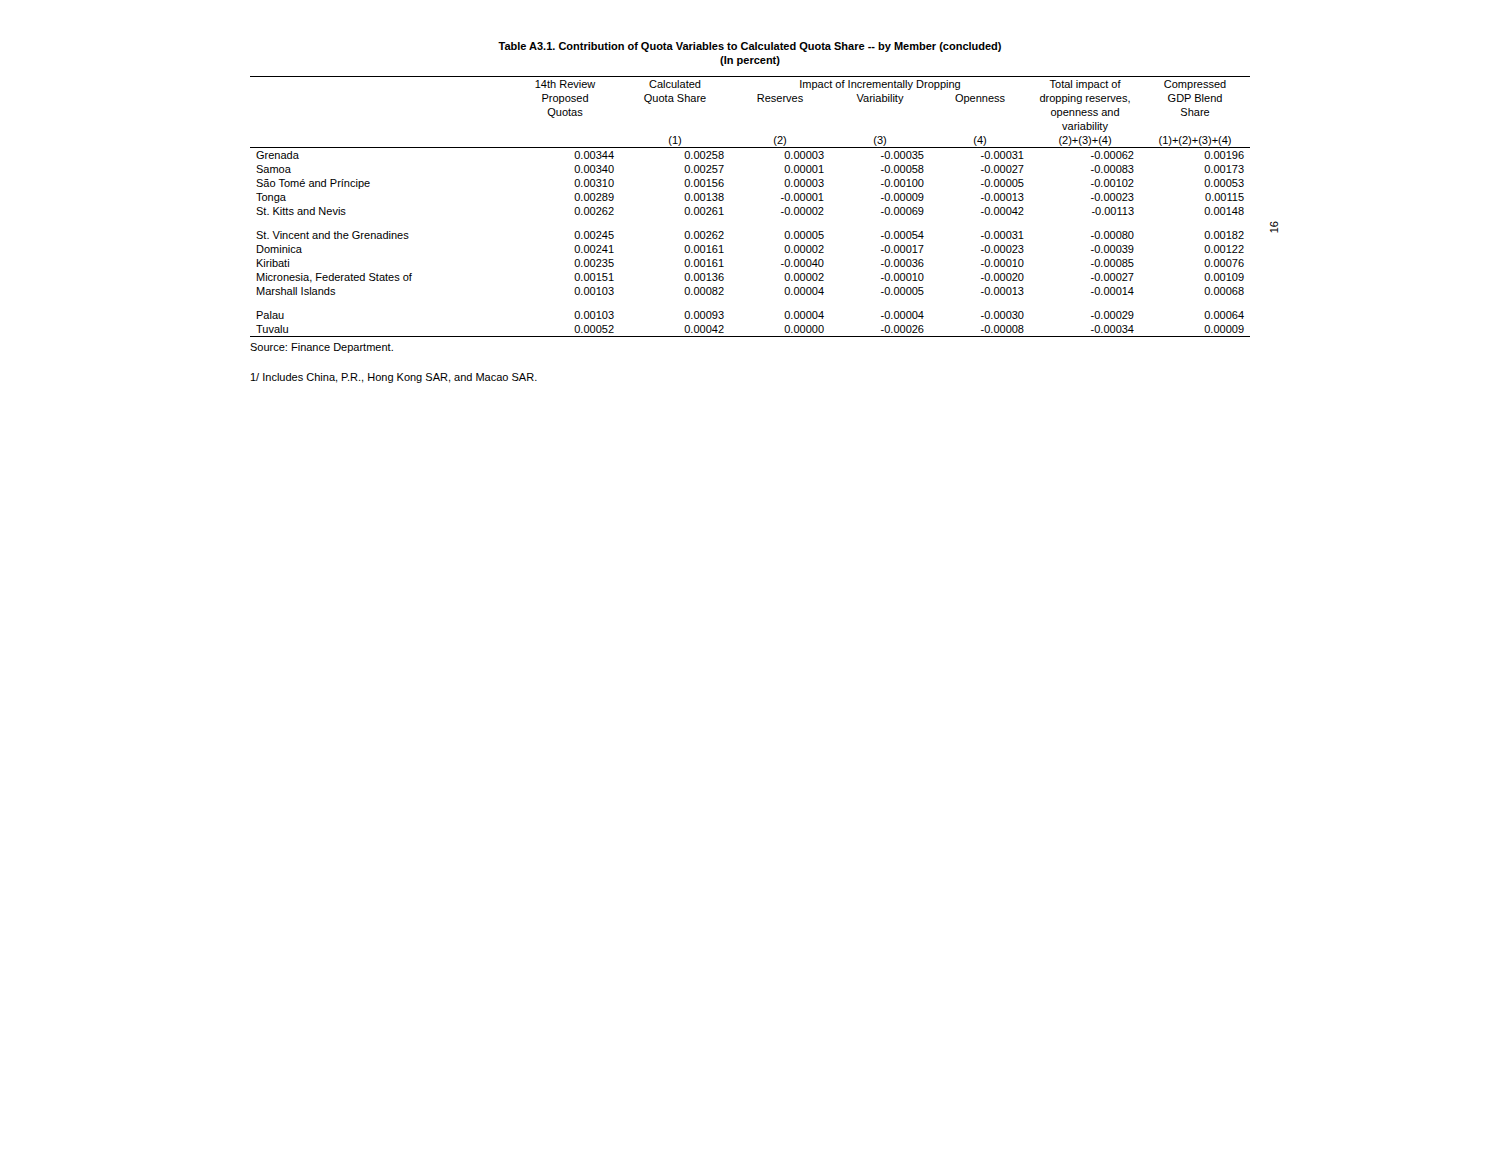Table A3.1. Contribution of Quota Variables to Calculated Quota Share -- by Member (concluded)
(In percent)
| | 14th Review | Calculated | Impact of Incrementally Dropping | Total impact of | Compressed |
| --- | --- | --- | --- | --- | --- |
| | Proposed | Quota Share | Reserves | Variability | Openness | dropping reserves, | GDP Blend |
| | Quotas | | | | | openness and | Share |
| | | | | | | variability | |
| | | (1) | (2) | (3) | (4) | (2)+(3)+(4) | (1)+(2)+(3)+(4) |
| Grenada | 0.00344 | 0.00258 | 0.00003 | -0.00035 | -0.00031 | -0.00062 | 0.00196 |
| Samoa | 0.00340 | 0.00257 | 0.00001 | -0.00058 | -0.00027 | -0.00083 | 0.00173 |
| São Tomé and Príncipe | 0.00310 | 0.00156 | 0.00003 | -0.00100 | -0.00005 | -0.00102 | 0.00053 |
| Tonga | 0.00289 | 0.00138 | -0.00001 | -0.00009 | -0.00013 | -0.00023 | 0.00115 |
| St. Kitts and Nevis | 0.00262 | 0.00261 | -0.00002 | -0.00069 | -0.00042 | -0.00113 | 0.00148 |
| St. Vincent and the Grenadines | 0.00245 | 0.00262 | 0.00005 | -0.00054 | -0.00031 | -0.00080 | 0.00182 |
| Dominica | 0.00241 | 0.00161 | 0.00002 | -0.00017 | -0.00023 | -0.00039 | 0.00122 |
| Kiribati | 0.00235 | 0.00161 | -0.00040 | -0.00036 | -0.00010 | -0.00085 | 0.00076 |
| Micronesia, Federated States of | 0.00151 | 0.00136 | 0.00002 | -0.00010 | -0.00020 | -0.00027 | 0.00109 |
| Marshall Islands | 0.00103 | 0.00082 | 0.00004 | -0.00005 | -0.00013 | -0.00014 | 0.00068 |
| Palau | 0.00103 | 0.00093 | 0.00004 | -0.00004 | -0.00030 | -0.00029 | 0.00064 |
| Tuvalu | 0.00052 | 0.00042 | 0.00000 | -0.00026 | -0.00008 | -0.00034 | 0.00009 |
Source: Finance Department.
1/ Includes China, P.R., Hong Kong SAR, and Macao SAR.
16